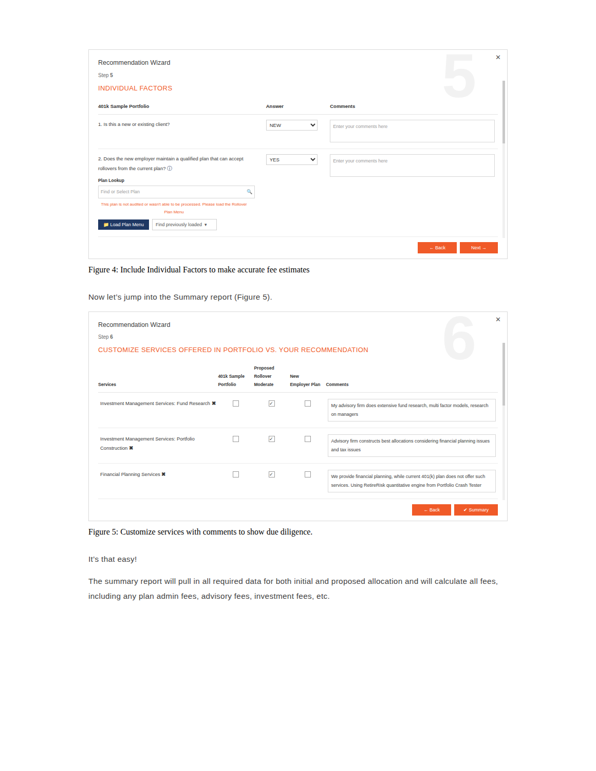✕
5
Recommendation Wizard
Step 5
INDIVIDUAL FACTORS
| 401k Sample Portfolio | Answer | Comments |
| --- | --- | --- |
| 1. Is this a new or existing client? | NEW | Enter your comments here |
| 2. Does the new employer maintain a qualified plan that can accept rollovers from the current plan? ⓘ Plan Lookup Find or Select Plan 🔍 This plan is not audited or wasn't able to be processed. Please load the Rollover Plan Menu 📁 Load Plan Menu Find previously loaded ▾ | YES | Enter your comments here |
← Back Next →
Figure 4: Include Individual Factors to make accurate fee estimates
Now let’s jump into the Summary report (Figure 5).
✕
6
Recommendation Wizard
Step 6
CUSTOMIZE SERVICES OFFERED IN PORTFOLIO VS. YOUR RECOMMENDATION
| Services | 401k Sample Portfolio | Proposed Rollover Moderate | New Employer Plan | Comments |
| --- | --- | --- | --- | --- |
| Investment Management Services: Fund Research ✖ | | | | My advisory firm does extensive fund research, multi factor models, research on managers |
| Investment Management Services: Portfolio Construction ✖ | | | | Advisory firm constructs best allocations considering financial planning issues and tax issues |
| Financial Planning Services ✖ | | | | We provide financial planning, while current 401(k) plan does not offer such services. Using RetireRisk quantitative engine from Portfolio Crash Tester |
← Back ✔ Summary
Figure 5: Customize services with comments to show due diligence.
It’s that easy!
The summary report will pull in all required data for both initial and proposed allocation and will calculate all fees, including any plan admin fees, advisory fees, investment fees, etc.